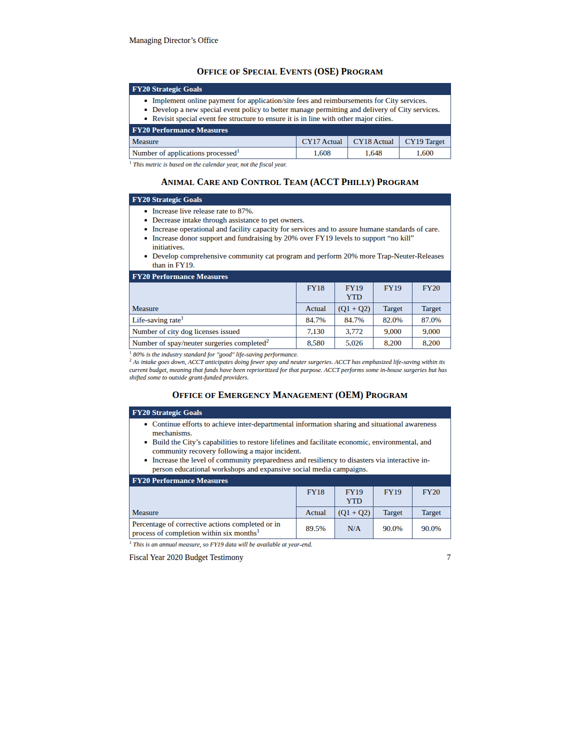Managing Director’s Office
OFFICE OF SPECIAL EVENTS (OSE) PROGRAM
| FY20 Strategic Goals |
| Implement online payment for application/site fees and reimbursements for City services. Develop a new special event policy to better manage permitting and delivery of City services. Revisit special event fee structure to ensure it is in line with other major cities. |
| FY20 Performance Measures |
| Measure | CY17 Actual | CY18 Actual | CY19 Target |
| Number of applications processed 1 | 1,608 | 1,648 | 1,600 |
1 This metric is based on the calendar year, not the fiscal year.
ANIMAL CARE AND CONTROL TEAM (ACCT PHILLY) PROGRAM
| FY20 Strategic Goals |
| Increase live release rate to 87%. Decrease intake through assistance to pet owners. Increase operational and facility capacity for services and to assure humane standards of care. Increase donor support and fundraising by 20% over FY19 levels to support “no kill” initiatives. Develop comprehensive community cat program and perform 20% more Trap-Neuter-Releases than in FY19. |
| FY20 Performance Measures |
| Measure | FY18 | FY19 YTD | FY19 | FY20 |
| Actual | (Q1 + Q2) | Target | Target |
| Life-saving rate 1 | 84.7% | 84.7% | 82.0% | 87.0% |
| Number of city dog licenses issued | 7,130 | 3,772 | 9,000 | 9,000 |
| Number of spay/neuter surgeries completed 2 | 8,580 | 5,026 | 8,200 | 8,200 |
1 80% is the industry standard for "good" life-saving performance.
2 As intake goes down, ACCT anticipates doing fewer spay and neuter surgeries. ACCT has emphasized life-saving within its current budget, meaning that funds have been reprioritized for that purpose. ACCT performs some in-house surgeries but has shifted some to outside grant-funded providers.
OFFICE OF EMERGENCY MANAGEMENT (OEM) PROGRAM
| FY20 Strategic Goals |
| Continue efforts to achieve inter-departmental information sharing and situational awareness mechanisms. Build the City’s capabilities to restore lifelines and facilitate economic, environmental, and community recovery following a major incident. Increase the level of community preparedness and resiliency to disasters via interactive in-person educational workshops and expansive social media campaigns. |
| FY20 Performance Measures |
| Measure | FY18 | FY19 YTD | FY19 | FY20 |
| Actual | (Q1 + Q2) | Target | Target |
| Percentage of corrective actions completed or in process of completion within six months 1 | 89.5% | N/A | 90.0% | 90.0% |
1 This is an annual measure, so FY19 data will be available at year-end.
Fiscal Year 2020 Budget Testimony 7